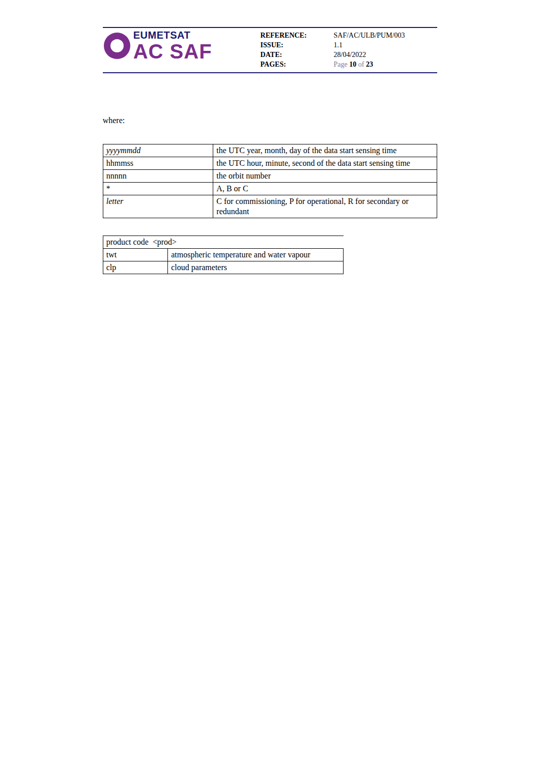EUMETSAT AC SAF
| REFERENCE: | SAF/AC/ULB/PUM/003 |
| ISSUE: | 1.1 |
| DATE: | 28/04/2022 |
| PAGES: | Page 10 of 23 |
where:
| yyyymmdd | the UTC year, month, day of the data start sensing time |
| hhmmss | the UTC hour, minute, second of the data start sensing time |
| nnnnn | the orbit number |
| * | A, B or C |
| letter | C for commissioning, P for operational, R for secondary or redundant |
| product code <prod> |
| twt | atmospheric temperature and water vapour |
| clp | cloud parameters |